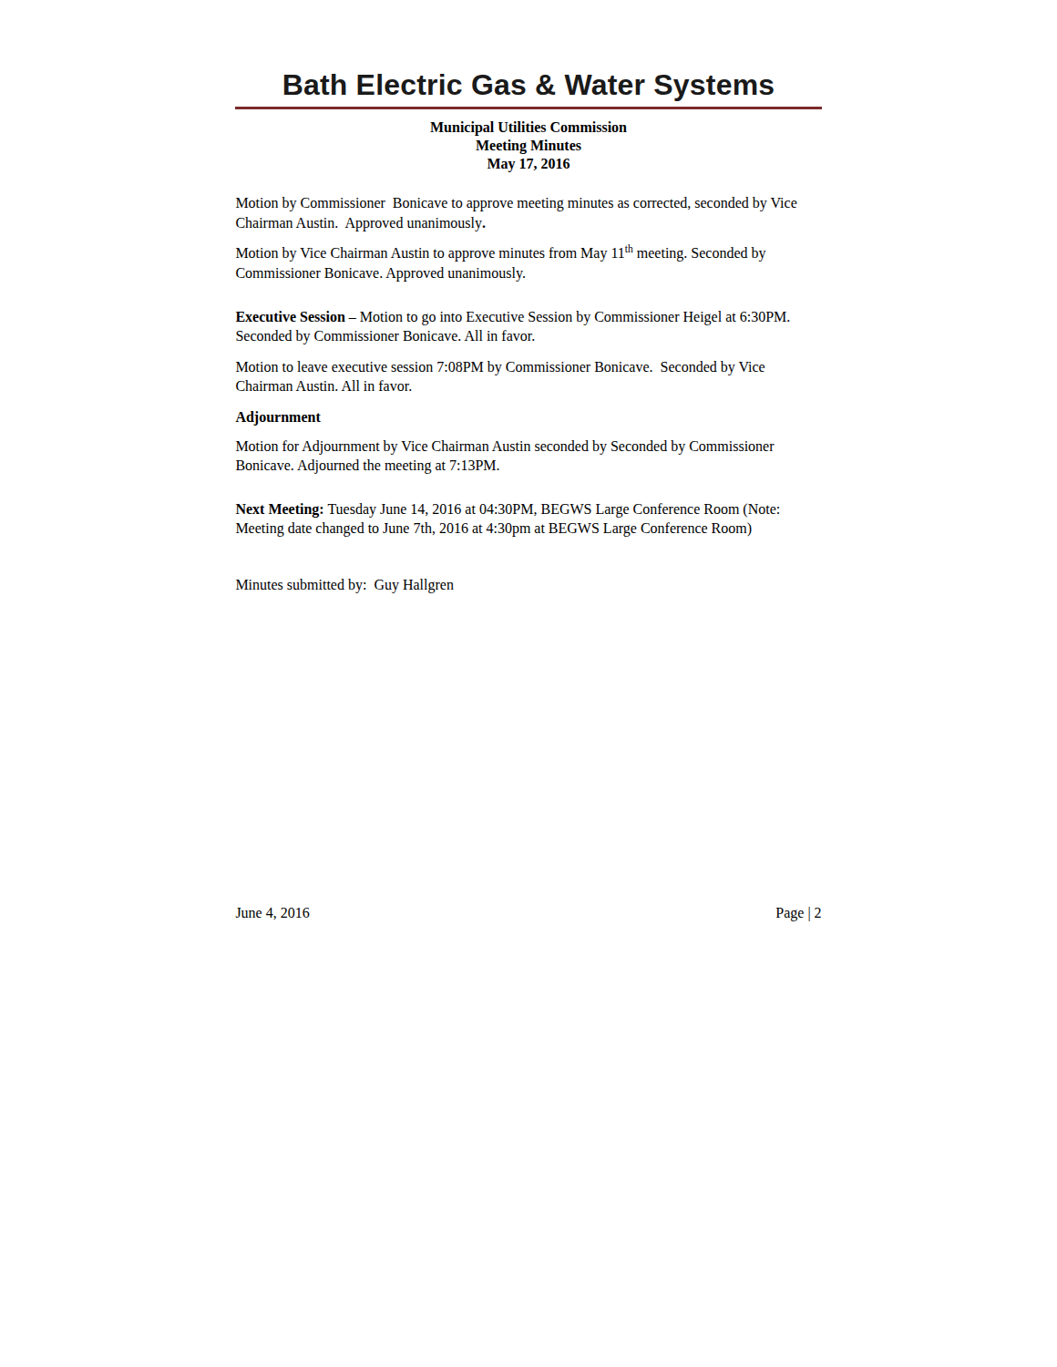Bath Electric Gas & Water Systems
Municipal Utilities Commission
Meeting Minutes
May 17, 2016
Motion by Commissioner Bonicave to approve meeting minutes as corrected, seconded by Vice Chairman Austin. Approved unanimously.
Motion by Vice Chairman Austin to approve minutes from May 11th meeting. Seconded by Commissioner Bonicave. Approved unanimously.
Executive Session – Motion to go into Executive Session by Commissioner Heigel at 6:30PM. Seconded by Commissioner Bonicave. All in favor.
Motion to leave executive session 7:08PM by Commissioner Bonicave. Seconded by Vice Chairman Austin. All in favor.
Adjournment
Motion for Adjournment by Vice Chairman Austin seconded by Seconded by Commissioner Bonicave. Adjourned the meeting at 7:13PM.
Next Meeting: Tuesday June 14, 2016 at 04:30PM, BEGWS Large Conference Room (Note: Meeting date changed to June 7th, 2016 at 4:30pm at BEGWS Large Conference Room)
Minutes submitted by: Guy Hallgren
June 4, 2016
Page | 2